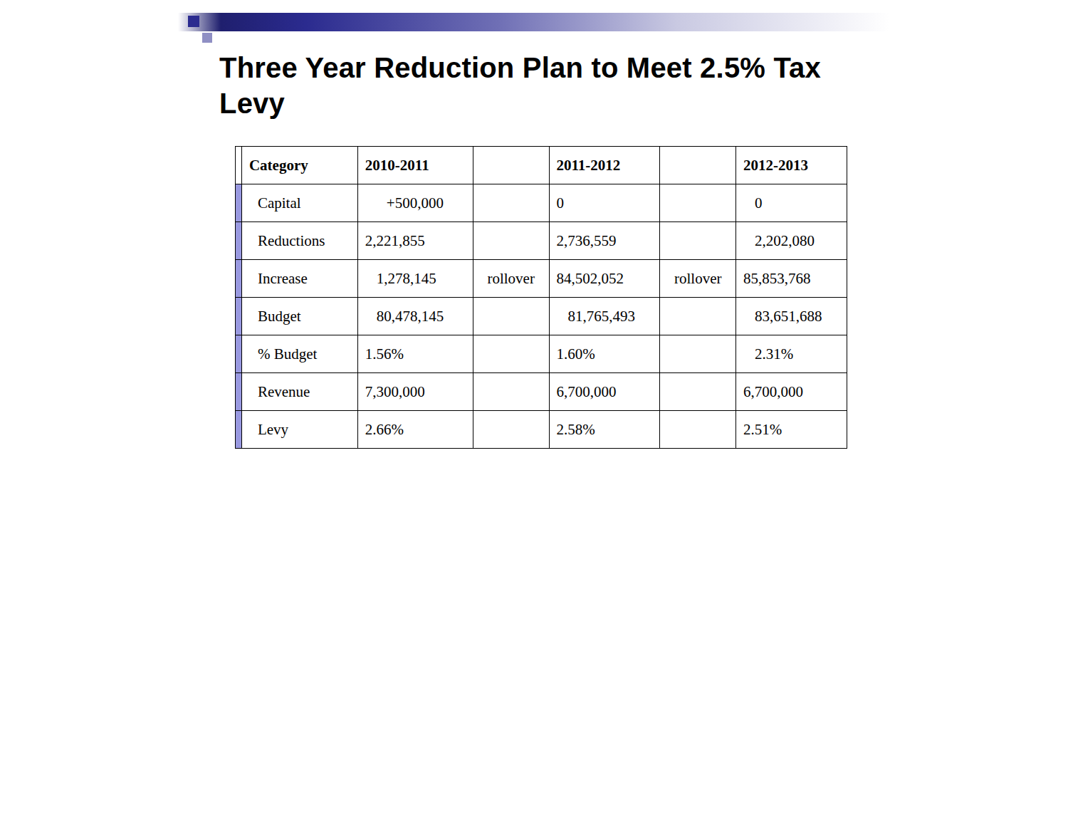Three Year Reduction Plan to Meet 2.5% Tax Levy
| | Category | 2010-2011 | | 2011-2012 | | 2012-2013 |
| --- | --- | --- | --- | --- | --- | --- |
| | Capital | +500,000 | | 0 | | 0 |
| | Reductions | 2,221,855 | | 2,736,559 | | 2,202,080 |
| | Increase | 1,278,145 | rollover | 84,502,052 | rollover | 85,853,768 |
| | Budget | 80,478,145 | | 81,765,493 | | 83,651,688 |
| | % Budget | 1.56% | | 1.60% | | 2.31% |
| | Revenue | 7,300,000 | | 6,700,000 | | 6,700,000 |
| | Levy | 2.66% | | 2.58% | | 2.51% |